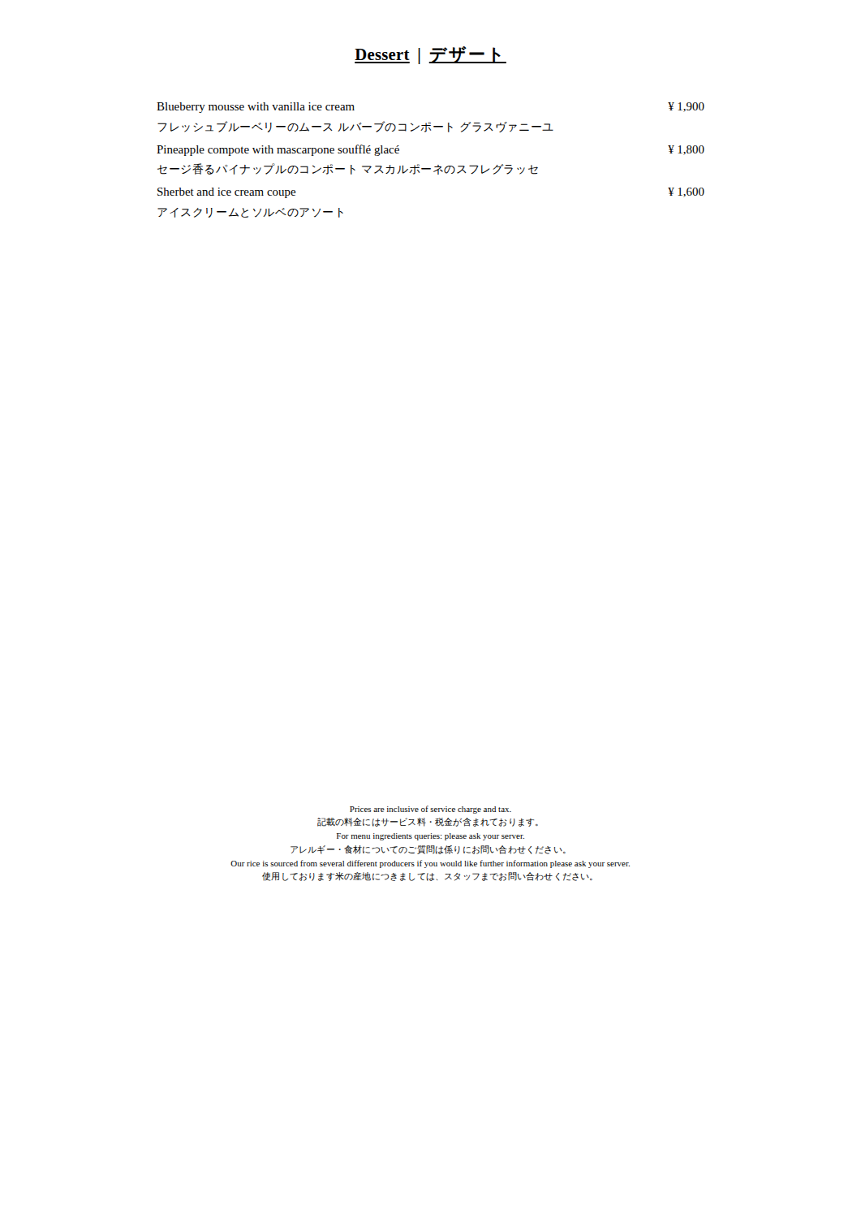Dessert|デザート
Blueberry mousse with vanilla ice cream ¥ 1,900
フレッシュブルーベリーのムース ルバーブのコンポート グラスヴァニーユ
Pineapple compote with mascarpone soufflé glacé ¥ 1,800
セージ香るパイナップルのコンポート マスカルポーネのスフレグラッセ
Sherbet and ice cream coupe ¥ 1,600
アイスクリームとソルベのアソート
Prices are inclusive of service charge and tax.
記載の料金にはサービス料・税金が含まれております。
For menu ingredients queries: please ask your server.
アレルギー・食材についてのご質問は係りにお問い合わせください。
Our rice is sourced from several different producers if you would like further information please ask your server.
使用しております米の産地につきましては、スタッフまでお問い合わせください。